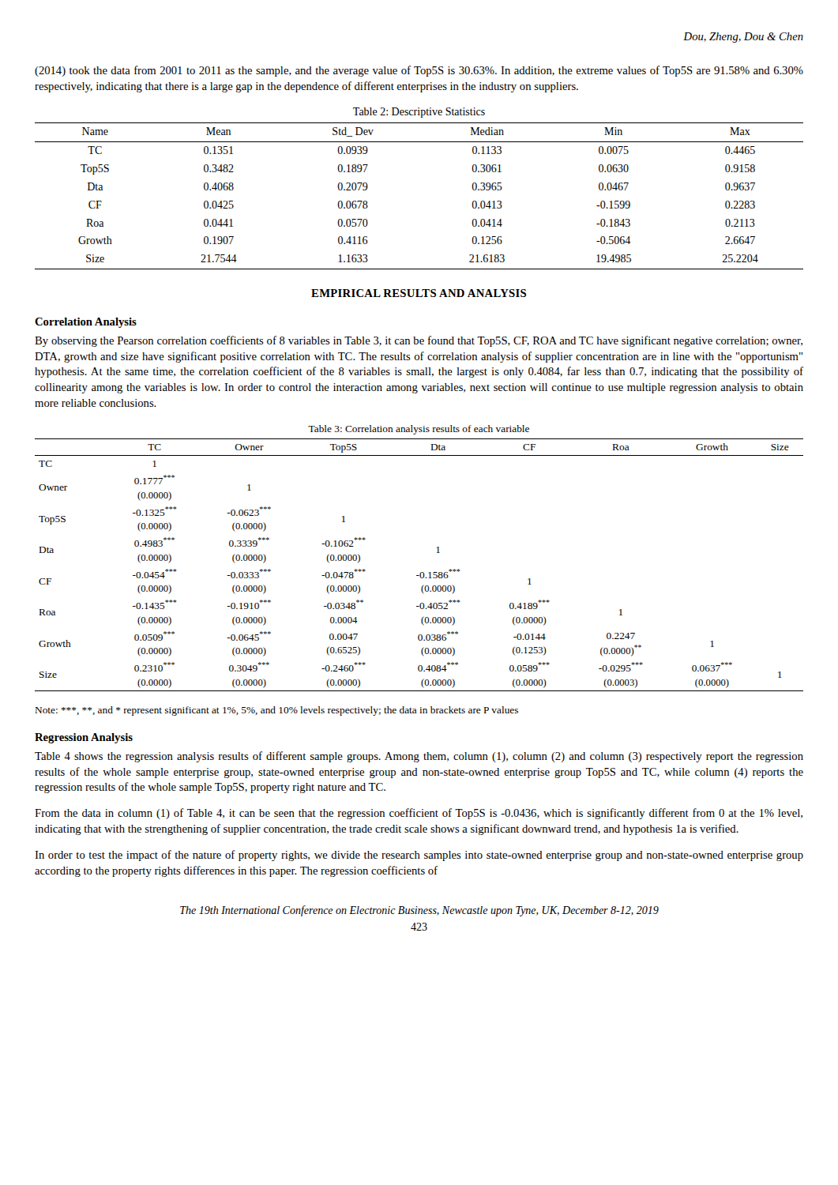Dou, Zheng, Dou & Chen
(2014) took the data from 2001 to 2011 as the sample, and the average value of Top5S is 30.63%. In addition, the extreme values of Top5S are 91.58% and 6.30% respectively, indicating that there is a large gap in the dependence of different enterprises in the industry on suppliers.
Table 2: Descriptive Statistics
| Name | Mean | Std_ Dev | Median | Min | Max |
| --- | --- | --- | --- | --- | --- |
| TC | 0.1351 | 0.0939 | 0.1133 | 0.0075 | 0.4465 |
| Top5S | 0.3482 | 0.1897 | 0.3061 | 0.0630 | 0.9158 |
| Dta | 0.4068 | 0.2079 | 0.3965 | 0.0467 | 0.9637 |
| CF | 0.0425 | 0.0678 | 0.0413 | -0.1599 | 0.2283 |
| Roa | 0.0441 | 0.0570 | 0.0414 | -0.1843 | 0.2113 |
| Growth | 0.1907 | 0.4116 | 0.1256 | -0.5064 | 2.6647 |
| Size | 21.7544 | 1.1633 | 21.6183 | 19.4985 | 25.2204 |
EMPIRICAL RESULTS AND ANALYSIS
Correlation Analysis
By observing the Pearson correlation coefficients of 8 variables in Table 3, it can be found that Top5S, CF, ROA and TC have significant negative correlation; owner, DTA, growth and size have significant positive correlation with TC. The results of correlation analysis of supplier concentration are in line with the "opportunism" hypothesis. At the same time, the correlation coefficient of the 8 variables is small, the largest is only 0.4084, far less than 0.7, indicating that the possibility of collinearity among the variables is low. In order to control the interaction among variables, next section will continue to use multiple regression analysis to obtain more reliable conclusions.
Table 3: Correlation analysis results of each variable
| | TC | Owner | Top5S | Dta | CF | Roa | Growth | Size |
| --- | --- | --- | --- | --- | --- | --- | --- | --- |
| TC | 1 | | | | | | | |
| Owner | 0.1777 *** (0.0000) | 1 | | | | | | |
| Top5S | -0.1325 *** (0.0000) | -0.0623 *** (0.0000) | 1 | | | | | |
| Dta | 0.4983 *** (0.0000) | 0.3339 *** (0.0000) | -0.1062 *** (0.0000) | 1 | | | | |
| CF | -0.0454 *** (0.0000) | -0.0333 *** (0.0000) | -0.0478 *** (0.0000) | -0.1586 *** (0.0000) | 1 | | | |
| Roa | -0.1435 *** (0.0000) | -0.1910 *** (0.0000) | -0.0348 ** 0.0004 | -0.4052 *** (0.0000) | 0.4189 *** (0.0000) | 1 | | |
| Growth | 0.0509 *** (0.0000) | -0.0645 *** (0.0000) | 0.0047 (0.6525) | 0.0386 *** (0.0000) | -0.0144 (0.1253) | 0.2247 (0.0000) ** | 1 | |
| Size | 0.2310 *** (0.0000) | 0.3049 *** (0.0000) | -0.2460 *** (0.0000) | 0.4084 *** (0.0000) | 0.0589 *** (0.0000) | -0.0295 *** (0.0003) | 0.0637 *** (0.0000) | 1 |
Note: ***, **, and * represent significant at 1%, 5%, and 10% levels respectively; the data in brackets are P values
Regression Analysis
Table 4 shows the regression analysis results of different sample groups. Among them, column (1), column (2) and column (3) respectively report the regression results of the whole sample enterprise group, state-owned enterprise group and non-state-owned enterprise group Top5S and TC, while column (4) reports the regression results of the whole sample Top5S, property right nature and TC.
From the data in column (1) of Table 4, it can be seen that the regression coefficient of Top5S is -0.0436, which is significantly different from 0 at the 1% level, indicating that with the strengthening of supplier concentration, the trade credit scale shows a significant downward trend, and hypothesis 1a is verified.
In order to test the impact of the nature of property rights, we divide the research samples into state-owned enterprise group and non-state-owned enterprise group according to the property rights differences in this paper. The regression coefficients of
The 19th International Conference on Electronic Business, Newcastle upon Tyne, UK, December 8-12, 2019
423